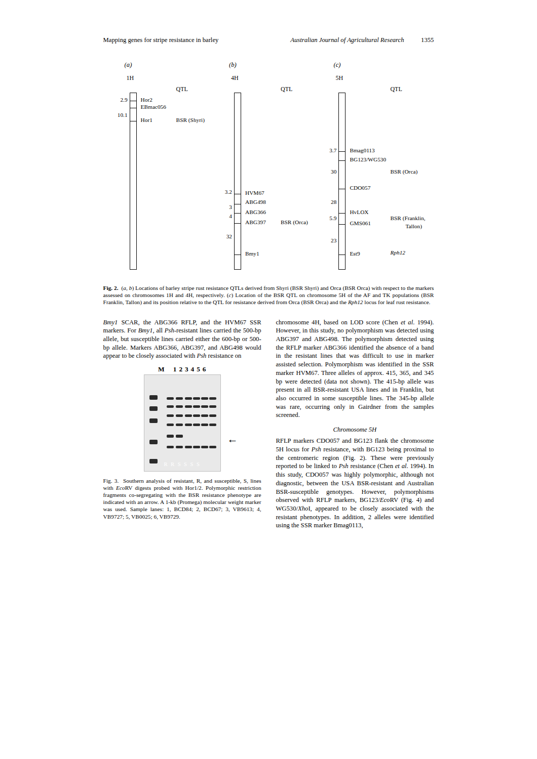Mapping genes for stripe resistance in barley
Australian Journal of Agricultural Research1355
(a)
1H
QTL
2.9
10.1
Hor2
EBmac056
Hor1
BSR (Shyri)
(b)
4H
QTL
3.2
3
4
32
HVM67
ABG498
ABG366
ABG397
Bmy1
BSR (Orca)
(c)
5H
QTL
3.7
30
28
5.9
23
Bmag0113
BG123/WG530
CDO057
HvLOX
GMS061
Est9
BSR (Orca)
BSR (Franklin,
Tallon)
Rph12
Fig. 2. (a, b) Locations of barley stripe rust resistance QTLs derived from Shyri (BSR Shyri) and Orca (BSR Orca) with respect to the markers assessed on chromosomes 1H and 4H, respectively. (c) Location of the BSR QTL on chromosome 5H of the AF and TK populations (BSR Franklin, Tallon) and its position relative to the QTL for resistance derived from Orca (BSR Orca) and the Rph12 locus for leaf rust resistance.
Bmy1 SCAR, the ABG366 RFLP, and the HVM67 SSR markers. For Bmy1, all Psh-resistant lines carried the 500-bp allele, but susceptible lines carried either the 600-bp or 500-bp allele. Markers ABG366, ABG397, and ABG498 would appear to be closely associated with Psh resistance on
M 1 2 3 4 5 6
R R S S S S
←
Fig. 3. Southern analysis of resistant, R, and susceptible, S, lines with Eco RV digests probed with Hor1/2. Polymorphic restriction fragments co-segregating with the BSR resistance phenotype are indicated with an arrow. A 1-kb (Promega) molecular weight marker was used. Sample lanes: 1, BCD84; 2, BCD67; 3, VB9613; 4, VB9727; 5, VB0025; 6, VB9729.
chromosome 4H, based on LOD score (Chen et al. 1994). However, in this study, no polymorphism was detected using ABG397 and ABG498. The polymorphism detected using the RFLP marker ABG366 identified the absence of a band in the resistant lines that was difficult to use in marker assisted selection. Polymorphism was identified in the SSR marker HVM67. Three alleles of approx. 415, 365, and 345 bp were detected (data not shown). The 415-bp allele was present in all BSR-resistant USA lines and in Franklin, but also occurred in some susceptible lines. The 345-bp allele was rare, occurring only in Gairdner from the samples screened.
Chromosome 5H
RFLP markers CDO057 and BG123 flank the chromosome 5H locus for Psh resistance, with BG123 being proximal to the centromeric region (Fig. 2). These were previously reported to be linked to Psh resistance (Chen et al. 1994). In this study, CDO057 was highly polymorphic, although not diagnostic, between the USA BSR-resistant and Australian BSR-susceptible genotypes. However, polymorphisms observed with RFLP markers, BG123/Eco RV (Fig. 4) and WG530/Xho I, appeared to be closely associated with the resistant phenotypes. In addition, 2 alleles were identified using the SSR marker Bmag0113,